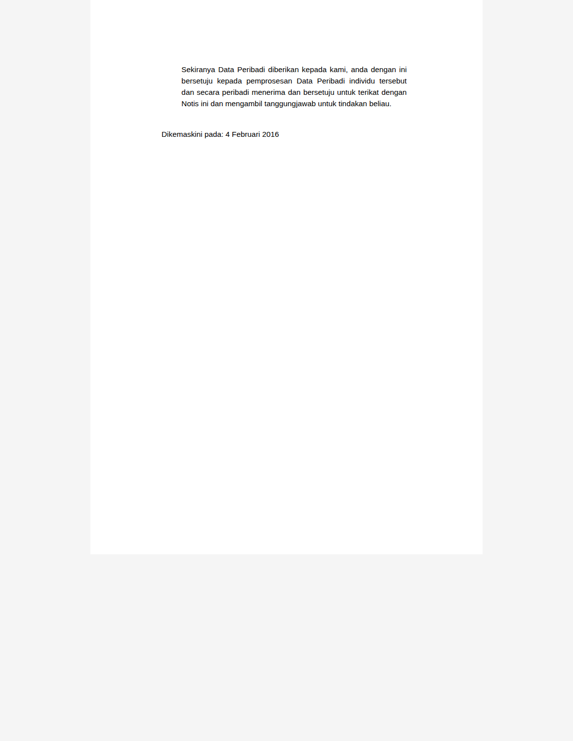Sekiranya Data Peribadi diberikan kepada kami, anda dengan ini bersetuju kepada pemprosesan Data Peribadi individu tersebut dan secara peribadi menerima dan bersetuju untuk terikat dengan Notis ini dan mengambil tanggungjawab untuk tindakan beliau.
Dikemaskini pada: 4 Februari 2016